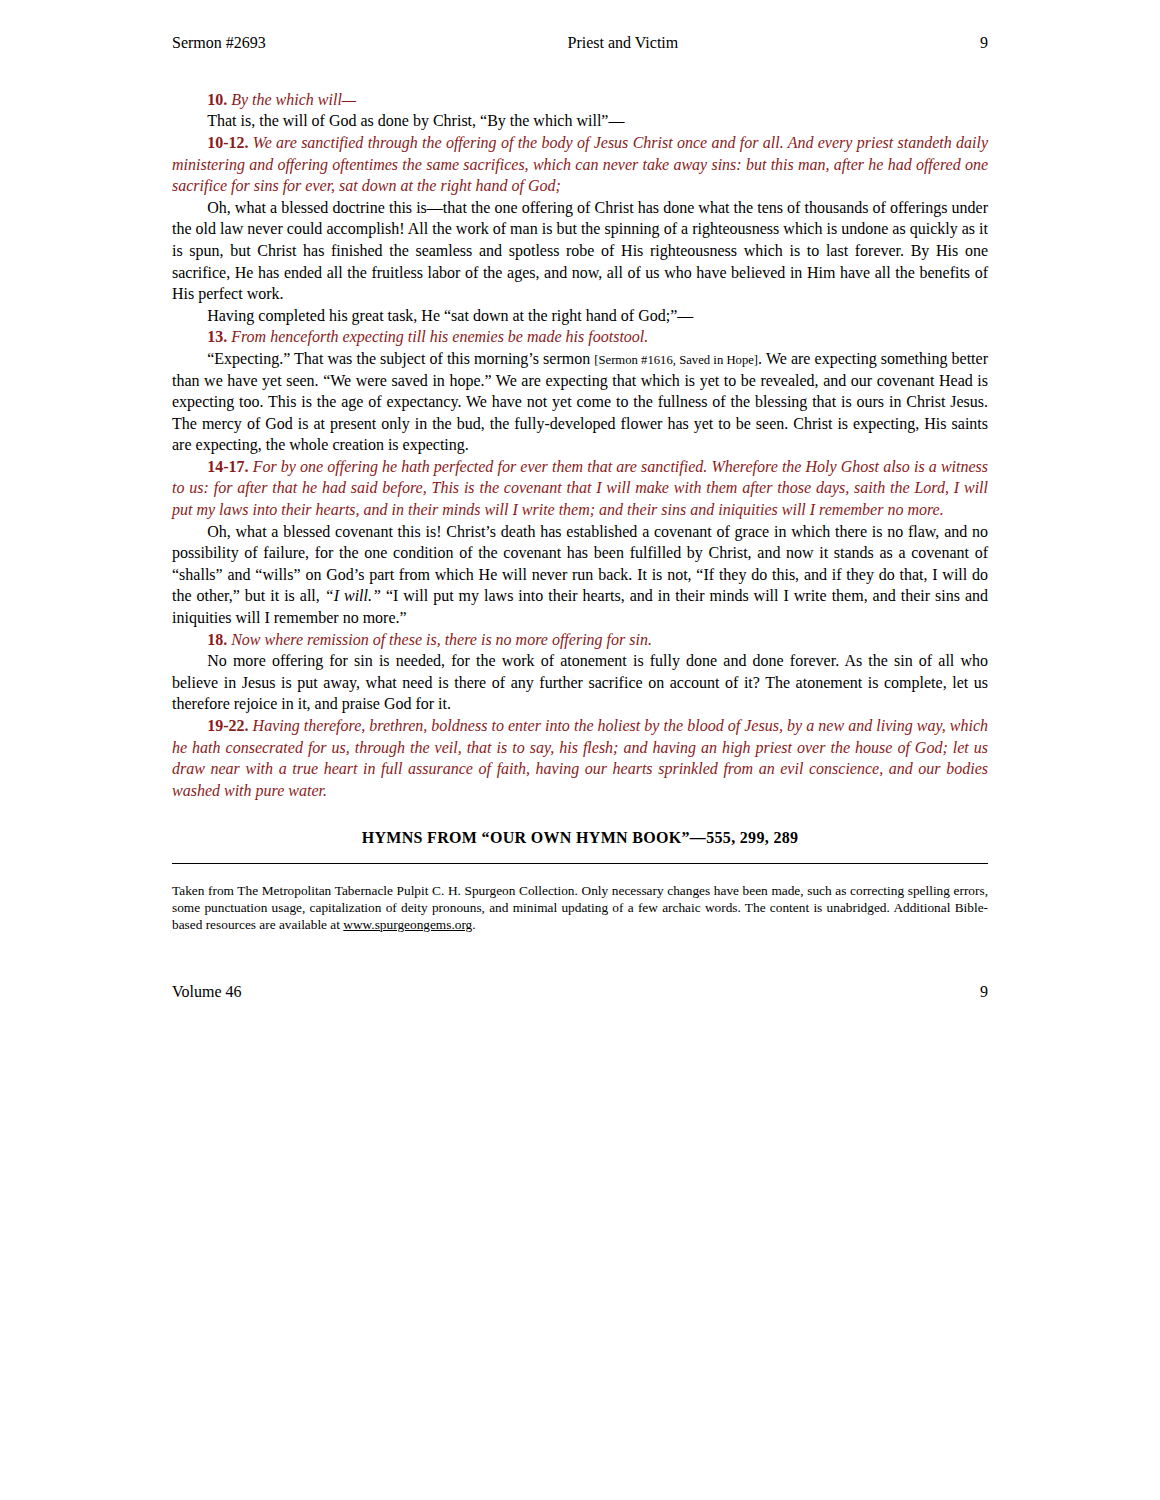Sermon #2693 Priest and Victim 9
10. By the which will—
That is, the will of God as done by Christ, “By the which will”—
10-12. We are sanctified through the offering of the body of Jesus Christ once and for all. And every priest standeth daily ministering and offering oftentimes the same sacrifices, which can never take away sins: but this man, after he had offered one sacrifice for sins for ever, sat down at the right hand of God;
Oh, what a blessed doctrine this is—that the one offering of Christ has done what the tens of thousands of offerings under the old law never could accomplish! All the work of man is but the spinning of a righteousness which is undone as quickly as it is spun, but Christ has finished the seamless and spotless robe of His righteousness which is to last forever. By His one sacrifice, He has ended all the fruitless labor of the ages, and now, all of us who have believed in Him have all the benefits of His perfect work.
Having completed his great task, He “sat down at the right hand of God;”—
13. From henceforth expecting till his enemies be made his footstool.
“Expecting.” That was the subject of this morning’s sermon [Sermon #1616, Saved in Hope]. We are expecting something better than we have yet seen. “We were saved in hope.” We are expecting that which is yet to be revealed, and our covenant Head is expecting too. This is the age of expectancy. We have not yet come to the fullness of the blessing that is ours in Christ Jesus. The mercy of God is at present only in the bud, the fully-developed flower has yet to be seen. Christ is expecting, His saints are expecting, the whole creation is expecting.
14-17. For by one offering he hath perfected for ever them that are sanctified. Wherefore the Holy Ghost also is a witness to us: for after that he had said before, This is the covenant that I will make with them after those days, saith the Lord, I will put my laws into their hearts, and in their minds will I write them; and their sins and iniquities will I remember no more.
Oh, what a blessed covenant this is! Christ’s death has established a covenant of grace in which there is no flaw, and no possibility of failure, for the one condition of the covenant has been fulfilled by Christ, and now it stands as a covenant of “shalls” and “wills” on God’s part from which He will never run back. It is not, “If they do this, and if they do that, I will do the other,” but it is all, “I will.” “I will put my laws into their hearts, and in their minds will I write them, and their sins and iniquities will I remember no more.”
18. Now where remission of these is, there is no more offering for sin.
No more offering for sin is needed, for the work of atonement is fully done and done forever. As the sin of all who believe in Jesus is put away, what need is there of any further sacrifice on account of it? The atonement is complete, let us therefore rejoice in it, and praise God for it.
19-22. Having therefore, brethren, boldness to enter into the holiest by the blood of Jesus, by a new and living way, which he hath consecrated for us, through the veil, that is to say, his flesh; and having an high priest over the house of God; let us draw near with a true heart in full assurance of faith, having our hearts sprinkled from an evil conscience, and our bodies washed with pure water.
HYMNS FROM “OUR OWN HYMN BOOK”—555, 299, 289
Taken from The Metropolitan Tabernacle Pulpit C. H. Spurgeon Collection. Only necessary changes have been made, such as correcting spelling errors, some punctuation usage, capitalization of deity pronouns, and minimal updating of a few archaic words. The content is unabridged. Additional Bible-based resources are available at www.spurgeongems.org.
Volume 46 9